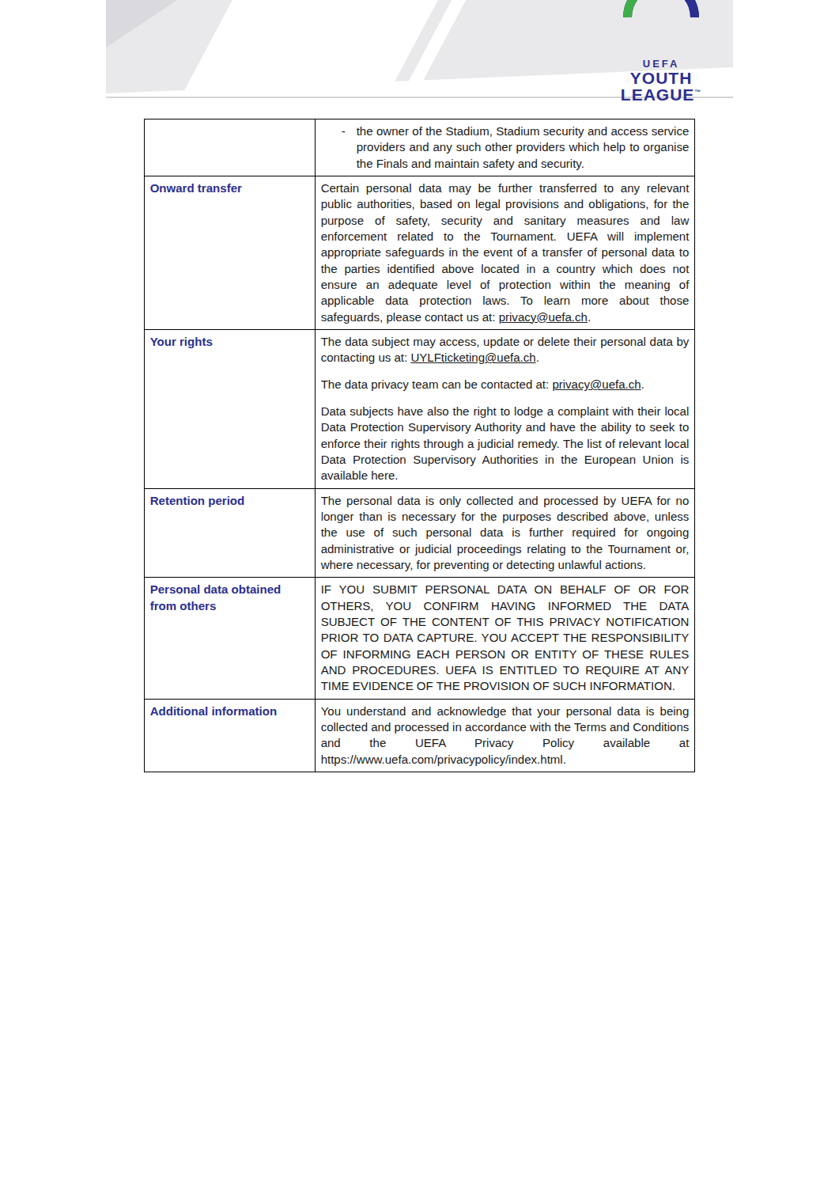UEFA
YOUTH
LEAGUE™
| | - the owner of the Stadium, Stadium security and access service providers and any such other providers which help to organise the Finals and maintain safety and security. |
| Onward transfer | Certain personal data may be further transferred to any relevant public authorities, based on legal provisions and obligations, for the purpose of safety, security and sanitary measures and law enforcement related to the Tournament. UEFA will implement appropriate safeguards in the event of a transfer of personal data to the parties identified above located in a country which does not ensure an adequate level of protection within the meaning of applicable data protection laws. To learn more about those safeguards, please contact us at: privacy@uefa.ch . |
| Your rights | The data subject may access, update or delete their personal data by contacting us at: UYLFticketing@uefa.ch . The data privacy team can be contacted at: privacy@uefa.ch . Data subjects have also the right to lodge a complaint with their local Data Protection Supervisory Authority and have the ability to seek to enforce their rights through a judicial remedy. The list of relevant local Data Protection Supervisory Authorities in the European Union is available here. |
| Retention period | The personal data is only collected and processed by UEFA for no longer than is necessary for the purposes described above, unless the use of such personal data is further required for ongoing administrative or judicial proceedings relating to the Tournament or, where necessary, for preventing or detecting unlawful actions. |
| Personal data obtained from others | IF YOU SUBMIT PERSONAL DATA ON BEHALF OF OR FOR OTHERS, YOU CONFIRM HAVING INFORMED THE DATA SUBJECT OF THE CONTENT OF THIS PRIVACY NOTIFICATION PRIOR TO DATA CAPTURE. YOU ACCEPT THE RESPONSIBILITY OF INFORMING EACH PERSON OR ENTITY OF THESE RULES AND PROCEDURES. UEFA IS ENTITLED TO REQUIRE AT ANY TIME EVIDENCE OF THE PROVISION OF SUCH INFORMATION. |
| Additional information | You understand and acknowledge that your personal data is being collected and processed in accordance with the Terms and Conditions and the UEFA Privacy Policy available at https://www.uefa.com/privacypolicy/index.html. |